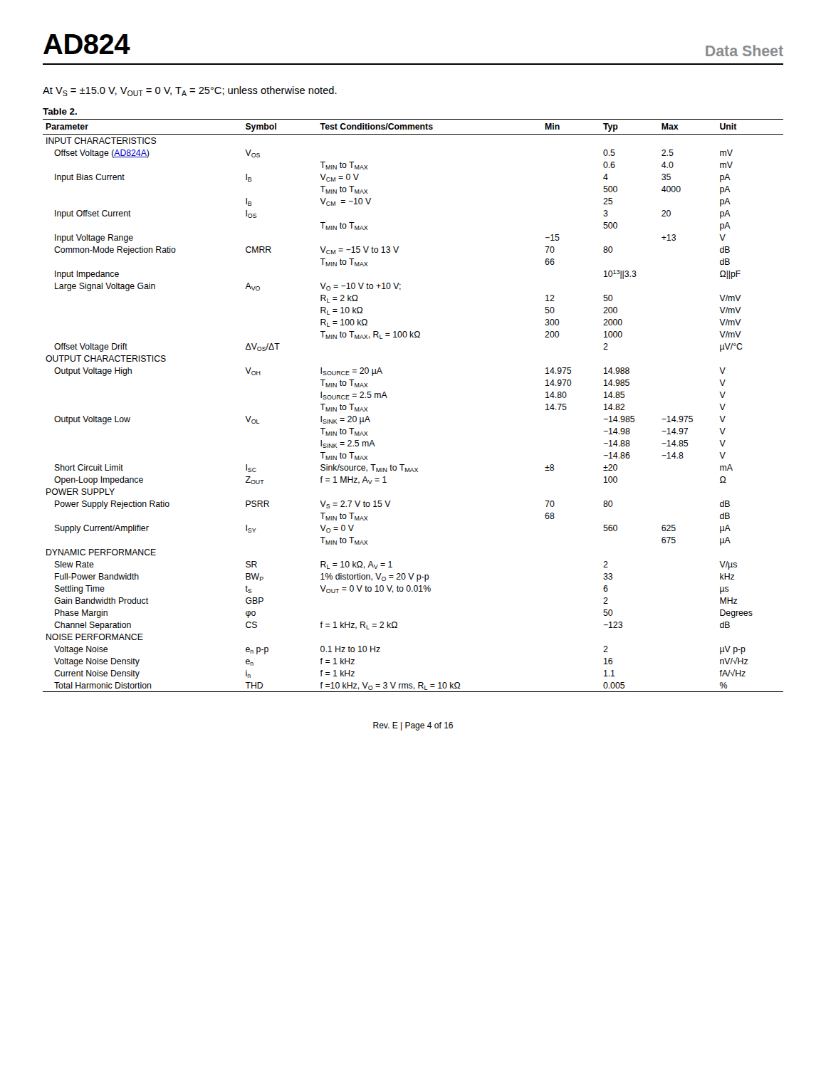AD824
Data Sheet
At VS = ±15.0 V, VOUT = 0 V, TA = 25°C; unless otherwise noted.
Table 2.
| Parameter | Symbol | Test Conditions/Comments | Min | Typ | Max | Unit |
| --- | --- | --- | --- | --- | --- | --- |
| INPUT CHARACTERISTICS | | | | | | |
| Offset Voltage ( AD824A ) | V OS | | | 0.5 | 2.5 | mV |
| | | T MIN to T MAX | | 0.6 | 4.0 | mV |
| Input Bias Current | I B | V CM = 0 V | | 4 | 35 | pA |
| | | T MIN to T MAX | | 500 | 4000 | pA |
| | I B | V CM = −10 V | | 25 | | pA |
| Input Offset Current | I OS | | | 3 | 20 | pA |
| | | T MIN to T MAX | | 500 | | pA |
| Input Voltage Range | | | −15 | | +13 | V |
| Common-Mode Rejection Ratio | CMRR | V CM = −15 V to 13 V | 70 | 80 | | dB |
| | | T MIN to T MAX | 66 | | | dB |
| Input Impedance | | | | 10 13 //3.3 | | Ω//pF |
| Large Signal Voltage Gain | A VO | V O = −10 V to +10 V; | | | | |
| | | R L = 2 kΩ | 12 | 50 | | V/mV |
| | | R L = 10 kΩ | 50 | 200 | | V/mV |
| | | R L = 100 kΩ | 300 | 2000 | | V/mV |
| | | T MIN to T MAX , R L = 100 kΩ | 200 | 1000 | | V/mV |
| Offset Voltage Drift | ΔV OS /ΔT | | | 2 | | µV/°C |
| OUTPUT CHARACTERISTICS | | | | | | |
| Output Voltage High | V OH | I SOURCE = 20 µA | 14.975 | 14.988 | | V |
| | | T MIN to T MAX | 14.970 | 14.985 | | V |
| | | I SOURCE = 2.5 mA | 14.80 | 14.85 | | V |
| | | T MIN to T MAX | 14.75 | 14.82 | | V |
| Output Voltage Low | V OL | I SINK = 20 µA | | −14.985 | −14.975 | V |
| | | T MIN to T MAX | | −14.98 | −14.97 | V |
| | | I SINK = 2.5 mA | | −14.88 | −14.85 | V |
| | | T MIN to T MAX | | −14.86 | −14.8 | V |
| Short Circuit Limit | I SC | Sink/source, T MIN to T MAX | ±8 | ±20 | | mA |
| Open-Loop Impedance | Z OUT | f = 1 MHz, A V = 1 | | 100 | | Ω |
| POWER SUPPLY | | | | | | |
| Power Supply Rejection Ratio | PSRR | V S = 2.7 V to 15 V | 70 | 80 | | dB |
| | | T MIN to T MAX | 68 | | | dB |
| Supply Current/Amplifier | I SY | V O = 0 V | | 560 | 625 | µA |
| | | T MIN to T MAX | | | 675 | µA |
| DYNAMIC PERFORMANCE | | | | | | |
| Slew Rate | SR | R L = 10 kΩ, A V = 1 | | 2 | | V/µs |
| Full-Power Bandwidth | BW P | 1% distortion, V O = 20 V p-p | | 33 | | kHz |
| Settling Time | t S | V OUT = 0 V to 10 V, to 0.01% | | 6 | | µs |
| Gain Bandwidth Product | GBP | | | 2 | | MHz |
| Phase Margin | φo | | | 50 | | Degrees |
| Channel Separation | CS | f = 1 kHz, R L = 2 kΩ | | −123 | | dB |
| NOISE PERFORMANCE | | | | | | |
| Voltage Noise | e n p-p | 0.1 Hz to 10 Hz | | 2 | | µV p-p |
| Voltage Noise Density | e n | f = 1 kHz | | 16 | | nV/√Hz |
| Current Noise Density | i n | f = 1 kHz | | 1.1 | | fA/√Hz |
| Total Harmonic Distortion | THD | f =10 kHz, V O = 3 V rms, R L = 10 kΩ | | 0.005 | | % |
Rev. E | Page 4 of 16